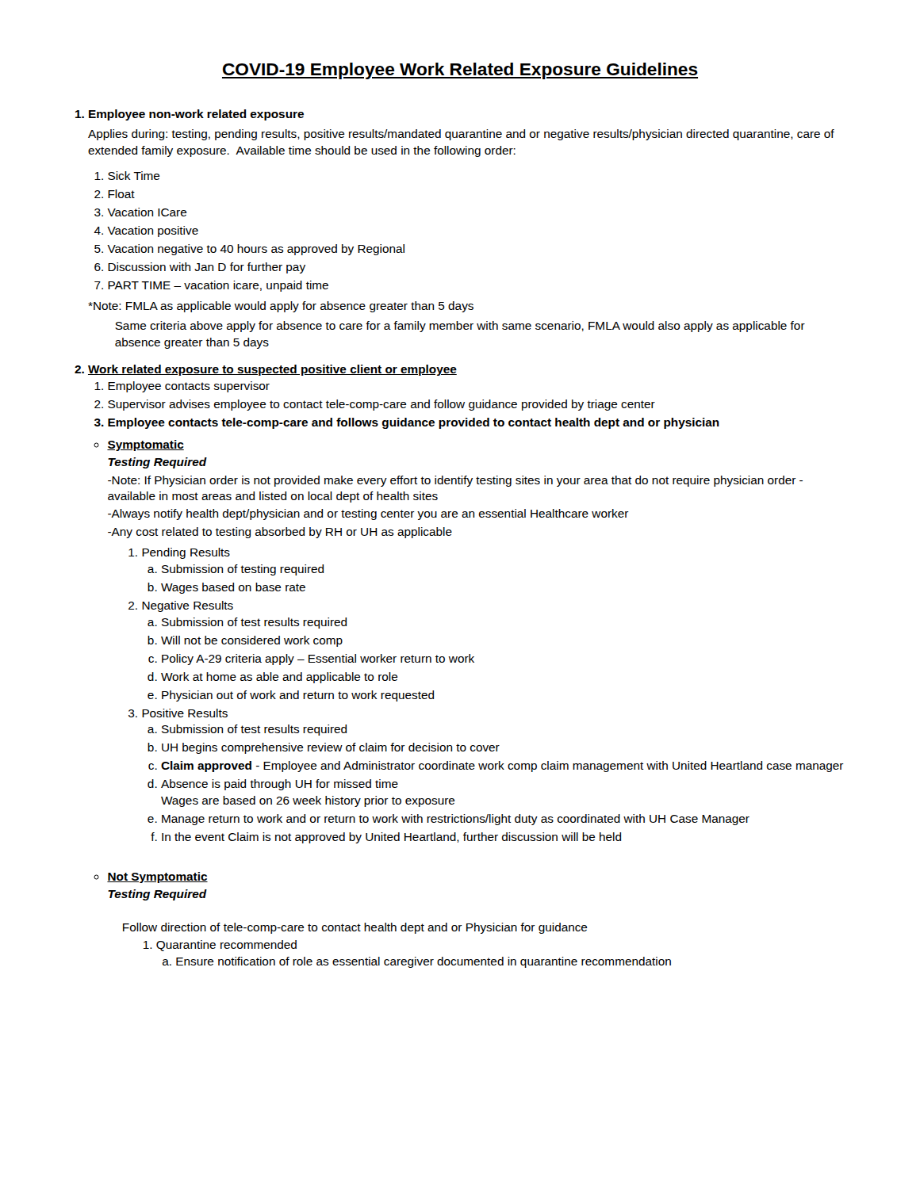COVID-19 Employee Work Related Exposure Guidelines
Employee non-work related exposure
Applies during: testing, pending results, positive results/mandated quarantine and or negative results/physician directed quarantine, care of extended family exposure. Available time should be used in the following order:
Sick Time
Float
Vacation ICare
Vacation positive
Vacation negative to 40 hours as approved by Regional
Discussion with Jan D for further pay
PART TIME – vacation icare, unpaid time
*Note: FMLA as applicable would apply for absence greater than 5 days
Same criteria above apply for absence to care for a family member with same scenario, FMLA would also apply as applicable for absence greater than 5 days
Work related exposure to suspected positive client or employee
Employee contacts supervisor
Supervisor advises employee to contact tele-comp-care and follow guidance provided by triage center
Employee contacts tele-comp-care and follows guidance provided to contact health dept and or physician
Symptomatic
Testing Required
-Note: If Physician order is not provided make every effort to identify testing sites in your area that do not require physician order - available in most areas and listed on local dept of health sites
-Always notify health dept/physician and or testing center you are an essential Healthcare worker
-Any cost related to testing absorbed by RH or UH as applicable
Pending Results
Submission of testing required
Wages based on base rate
Negative Results
Submission of test results required
Will not be considered work comp
Policy A-29 criteria apply – Essential worker return to work
Work at home as able and applicable to role
Physician out of work and return to work requested
Positive Results
Submission of test results required
UH begins comprehensive review of claim for decision to cover
Claim approved - Employee and Administrator coordinate work comp claim management with United Heartland case manager
Absence is paid through UH for missed time
Wages are based on 26 week history prior to exposure
Manage return to work and or return to work with restrictions/light duty as coordinated with UH Case Manager
In the event Claim is not approved by United Heartland, further discussion will be held
Not Symptomatic
Testing Required
Follow direction of tele-comp-care to contact health dept and or Physician for guidance
Quarantine recommended
Ensure notification of role as essential caregiver documented in quarantine recommendation